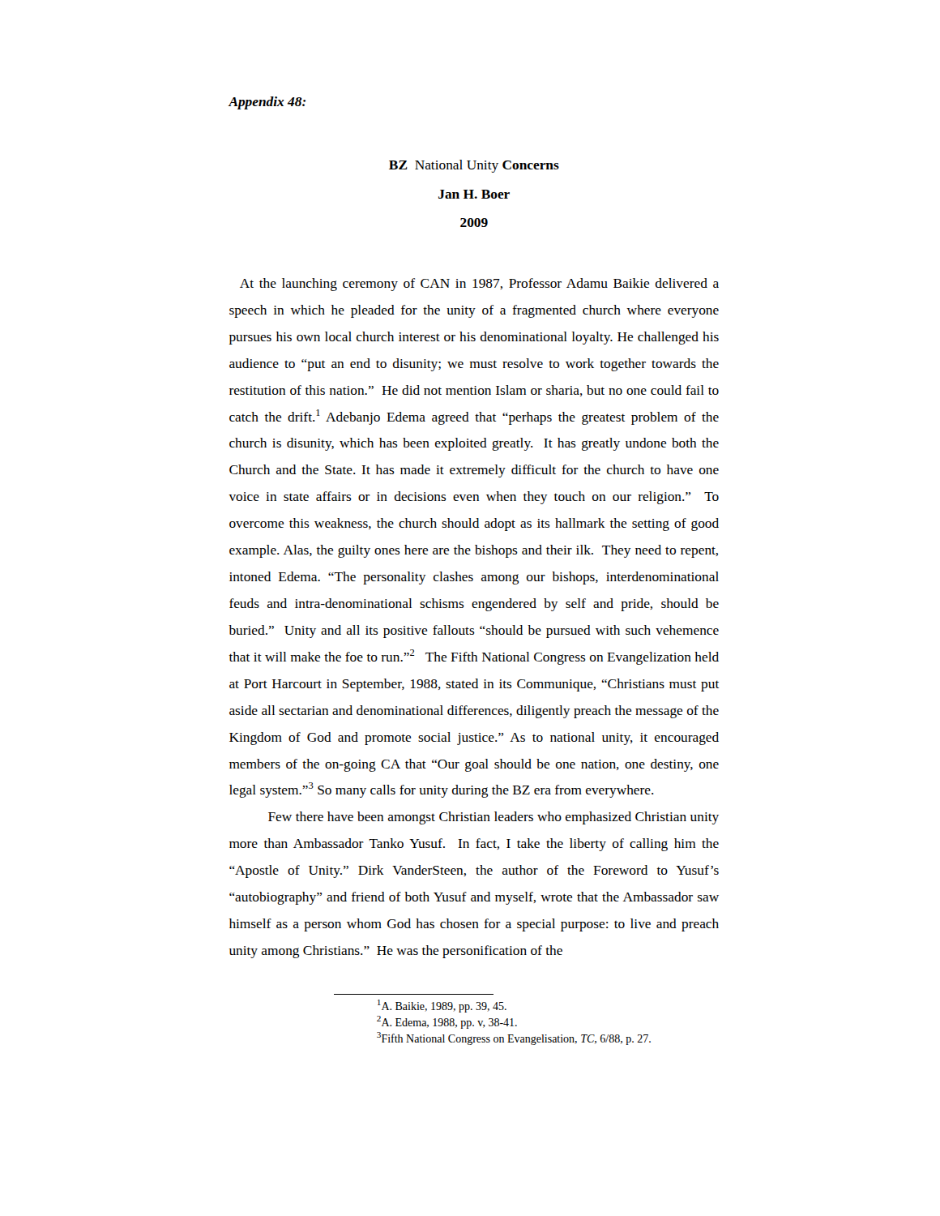Appendix 48:
BZ National Unity Concerns
Jan H. Boer
2009
At the launching ceremony of CAN in 1987, Professor Adamu Baikie delivered a speech in which he pleaded for the unity of a fragmented church where everyone pursues his own local church interest or his denominational loyalty. He challenged his audience to “put an end to disunity; we must resolve to work together towards the restitution of this nation.” He did not mention Islam or sharia, but no one could fail to catch the drift.1 Adebanjo Edema agreed that “perhaps the greatest problem of the church is disunity, which has been exploited greatly. It has greatly undone both the Church and the State. It has made it extremely difficult for the church to have one voice in state affairs or in decisions even when they touch on our religion.” To overcome this weakness, the church should adopt as its hallmark the setting of good example. Alas, the guilty ones here are the bishops and their ilk. They need to repent, intoned Edema. “The personality clashes among our bishops, interdenominational feuds and intra-denominational schisms engendered by self and pride, should be buried.” Unity and all its positive fallouts “should be pursued with such vehemence that it will make the foe to run.”2 The Fifth National Congress on Evangelization held at Port Harcourt in September, 1988, stated in its Communique, “Christians must put aside all sectarian and denominational differences, diligently preach the message of the Kingdom of God and promote social justice.” As to national unity, it encouraged members of the on-going CA that “Our goal should be one nation, one destiny, one legal system.”3 So many calls for unity during the BZ era from everywhere.
Few there have been amongst Christian leaders who emphasized Christian unity more than Ambassador Tanko Yusuf. In fact, I take the liberty of calling him the “Apostle of Unity.” Dirk VanderSteen, the author of the Foreword to Yusuf’s “autobiography” and friend of both Yusuf and myself, wrote that the Ambassador saw himself as a person whom God has chosen for a special purpose: to live and preach unity among Christians.” He was the personification of the
1A. Baikie, 1989, pp. 39, 45.
2A. Edema, 1988, pp. v, 38-41.
3Fifth National Congress on Evangelisation, TC, 6/88, p. 27.